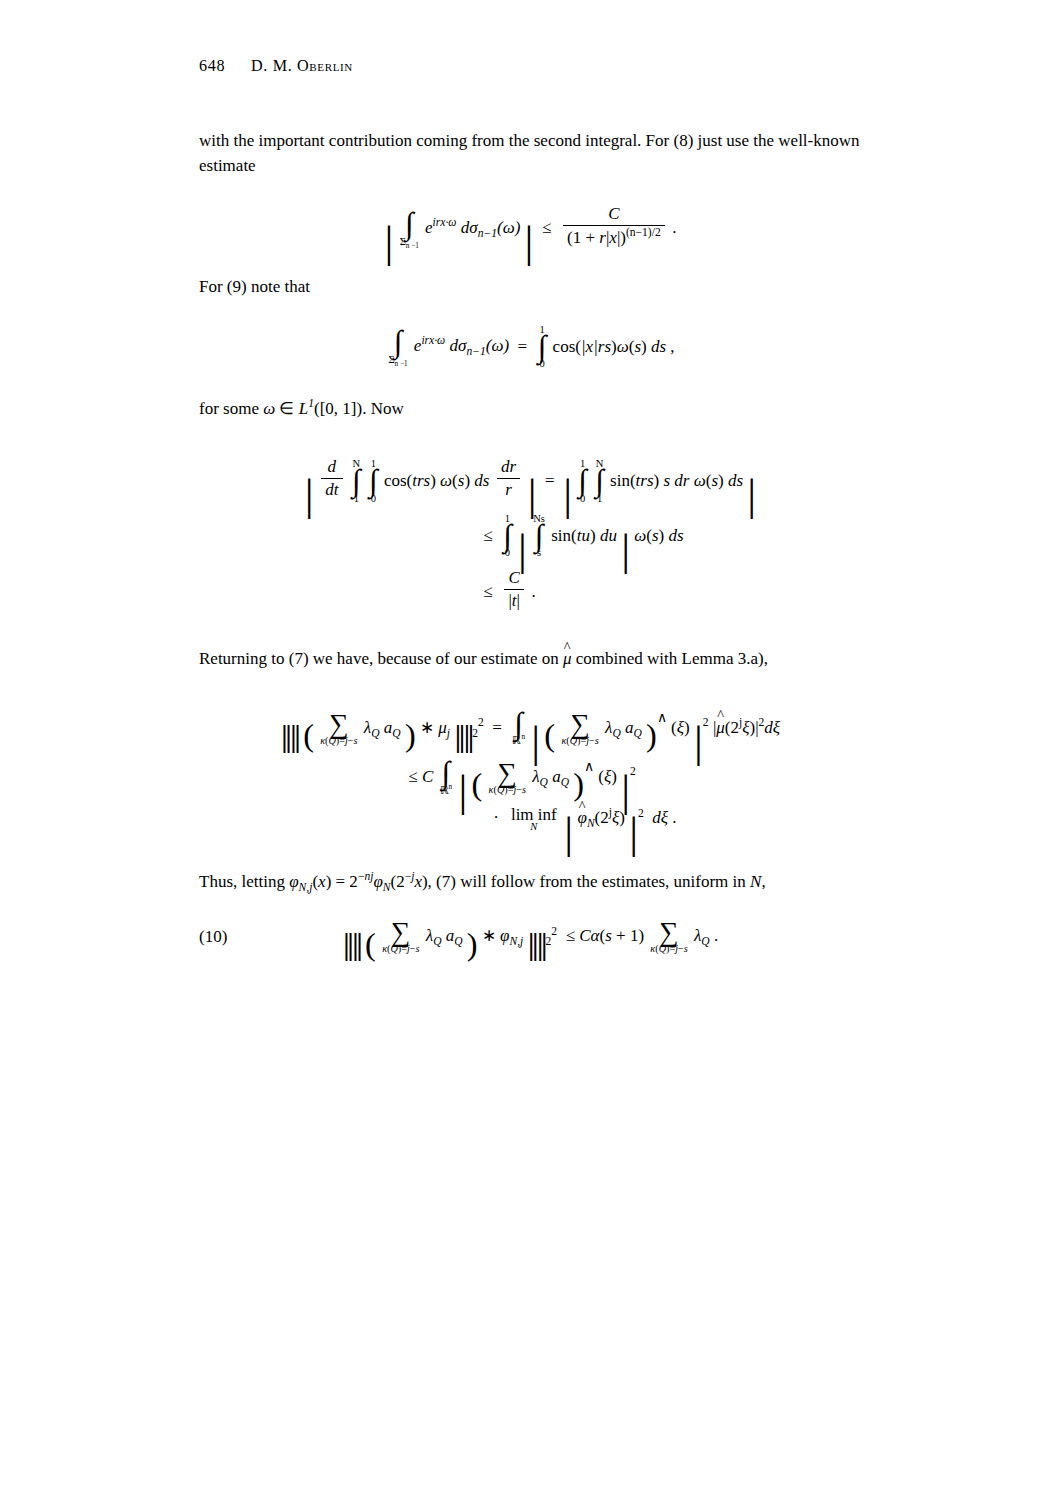648 D. M. Oberlin
with the important contribution coming from the second integral. For (8) just use the well-known estimate
| ∫ Σn −1 eirx·ω dσn−1(ω) | ≤ C (1 + r|x|)(n−1)/2 .
For (9) note that
∫ Σn −1 eirx·ω dσn−1(ω) = 1 ∫ 0 cos(|x|rs) ω(s) ds ,
for some ω ∈ L1([0, 1]). Now
| d dt N ∫ 1 1 ∫ 0 cos(trs) ω(s) ds dr r | = | 1 ∫ 0 N ∫ 1 sin(trs) s dr ω(s) ds | ≤ 1 ∫ 0 | Ns ∫ s sin(tu) du | ω(s) ds ≤ C |t| .
Returning to (7) we have, because of our estimate on ^μ combined with Lemma 3.a),
‖‖ ( ∑ κ(Q)=j−s λQ aQ ) ∗ μj ‖‖22 = ∫ ℝn | ( ∑ κ(Q)=j−s λQ aQ )∧ (ξ) |2 |^μ(2j ξ)|2 dξ ≤ C ∫ ℝn | ( ∑ κ(Q)=j−s λQ aQ )∧ (ξ) |2 · lim inf N | ^φ N(2j ξ) |2 dξ .
Thus, letting φN,j(x) = 2−njφN(2−jx), (7) will follow from the estimates, uniform in N,
(10) ‖‖ ( ∑ κ(Q)=j−s λQ aQ ) ∗ φN,j ‖‖22 ≤ Cα(s + 1) ∑ κ(Q)=j−s λQ .